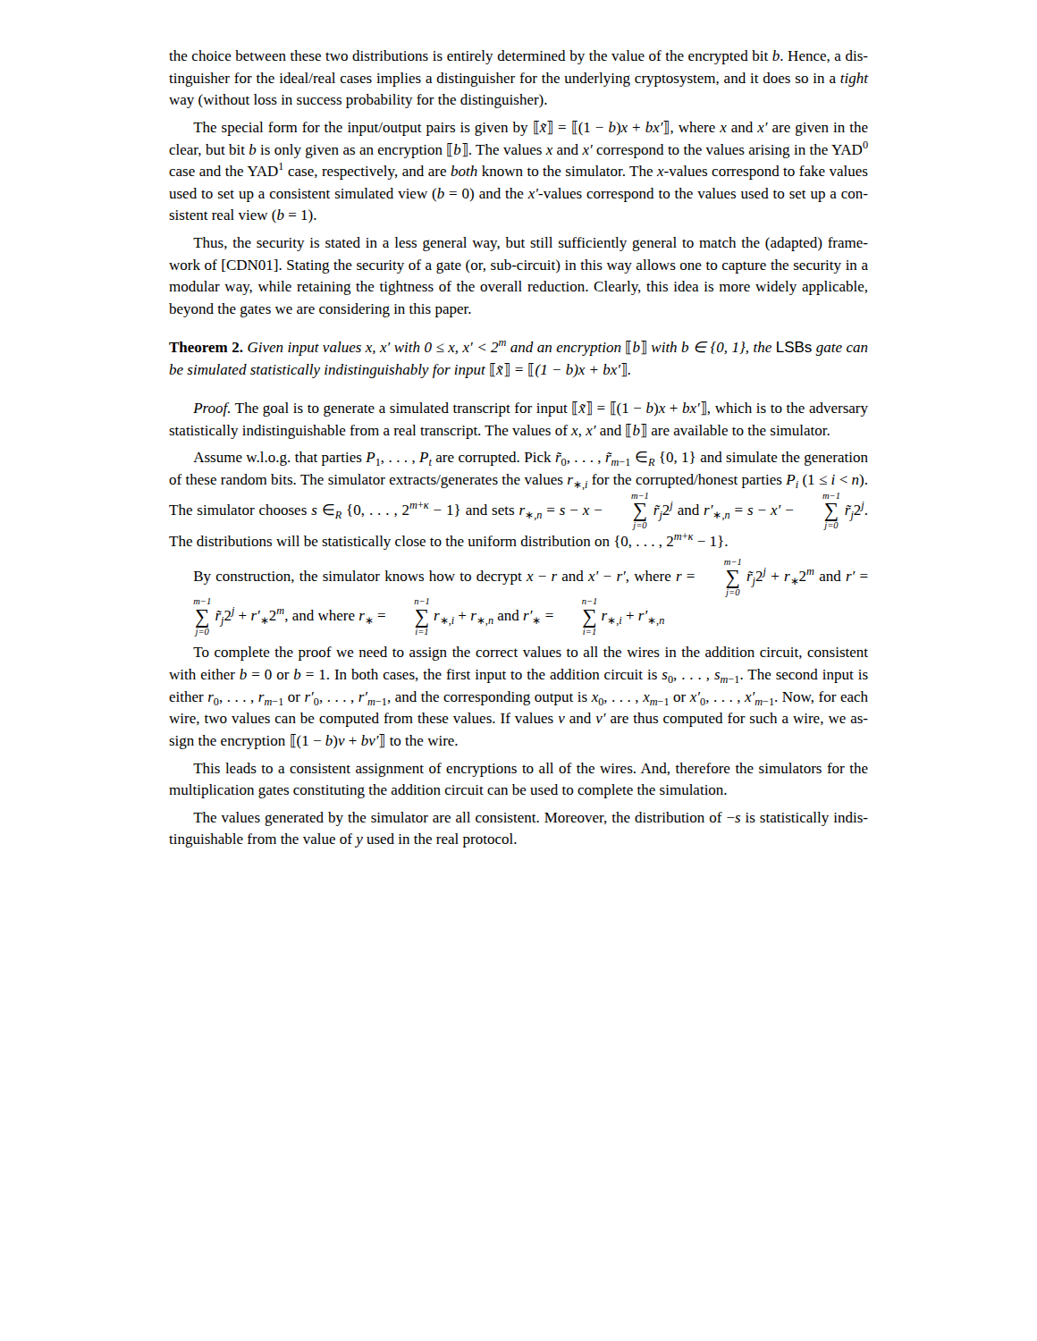the choice between these two distributions is entirely determined by the value of the encrypted bit b. Hence, a distinguisher for the ideal/real cases implies a distinguisher for the underlying cryptosystem, and it does so in a tight way (without loss in success probability for the distinguisher).
The special form for the input/output pairs is given by ⟦x̃⟧ = ⟦(1 − b)x + bx′⟧, where x and x′ are given in the clear, but bit b is only given as an encryption ⟦b⟧. The values x and x′ correspond to the values arising in the YAD0 case and the YAD1 case, respectively, and are both known to the simulator. The x-values correspond to fake values used to set up a consistent simulated view (b = 0) and the x′-values correspond to the values used to set up a consistent real view (b = 1).
Thus, the security is stated in a less general way, but still sufficiently general to match the (adapted) framework of [CDN01]. Stating the security of a gate (or, sub-circuit) in this way allows one to capture the security in a modular way, while retaining the tightness of the overall reduction. Clearly, this idea is more widely applicable, beyond the gates we are considering in this paper.
Theorem 2. Given input values x, x′ with 0 ≤ x, x′ < 2m and an encryption ⟦b⟧ with b ∈ {0, 1}, the LSBs gate can be simulated statistically indistinguishably for input ⟦x̃⟧ = ⟦(1 − b)x + bx′⟧.
Proof. The goal is to generate a simulated transcript for input ⟦x̃⟧ = ⟦(1 − b)x + bx′⟧, which is to the adversary statistically indistinguishable from a real transcript. The values of x, x′ and ⟦b⟧ are available to the simulator.
Assume w.l.o.g. that parties P1, . . . , Pt are corrupted. Pick r̃0, . . . , r̃m−1 ∈R {0, 1} and simulate the generation of these random bits. The simulator extracts/generates the values r∗,i for the corrupted/honest parties Pi (1 ≤ i < n). The simulator chooses s ∈R {0, . . . , 2m+κ − 1} and sets r∗,n = s − x − m−1∑j=0 r̃j2j and r′∗,n = s − x′ − m−1∑j=0 r̃j2j. The distributions will be statistically close to the uniform distribution on {0, . . . , 2m+κ − 1}.
By construction, the simulator knows how to decrypt x − r and x′ − r′, where r = m−1∑j=0 r̃j2j + r∗2m and r′ = m−1∑j=0 r̃j2j + r′∗2m, and where r∗ = n−1∑i=1 r∗,i + r∗,n and r′∗ = n−1∑i=1 r∗,i + r′∗,n
To complete the proof we need to assign the correct values to all the wires in the addition circuit, consistent with either b = 0 or b = 1. In both cases, the first input to the addition circuit is s0, . . . , sm−1. The second input is either r0, . . . , rm−1 or r′0, . . . , r′m−1, and the corresponding output is x0, . . . , xm−1 or x′0, . . . , x′m−1. Now, for each wire, two values can be computed from these values. If values v and v′ are thus computed for such a wire, we assign the encryption ⟦(1 − b)v + bv′⟧ to the wire.
This leads to a consistent assignment of encryptions to all of the wires. And, therefore the simulators for the multiplication gates constituting the addition circuit can be used to complete the simulation.
The values generated by the simulator are all consistent. Moreover, the distribution of −s is statistically indistinguishable from the value of y used in the real protocol.